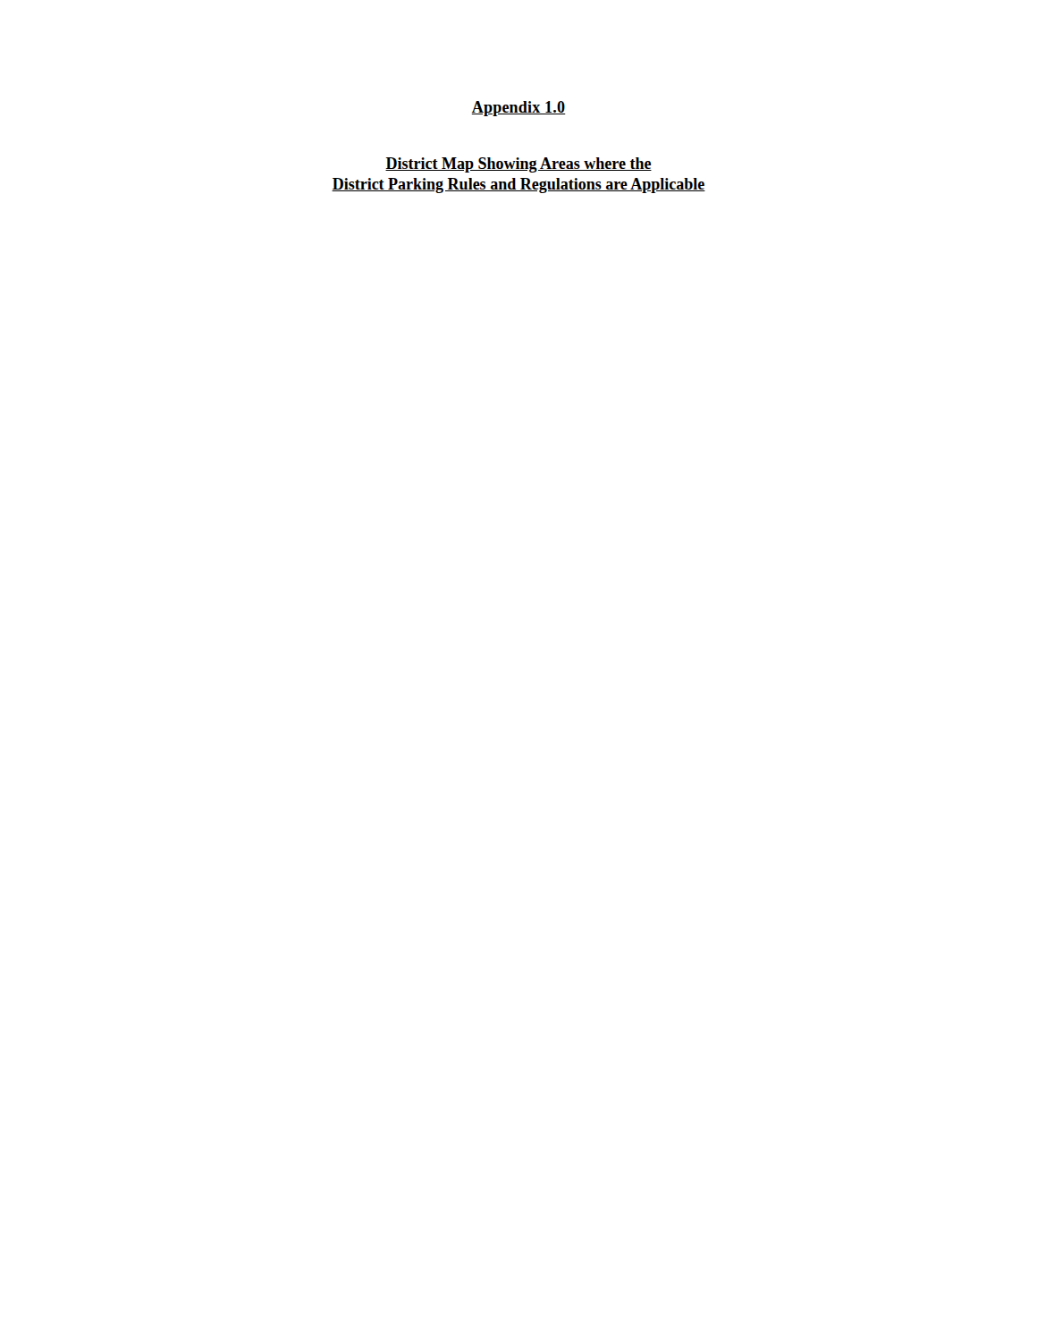Appendix 1.0
District Map Showing Areas where the
District Parking Rules and Regulations are Applicable